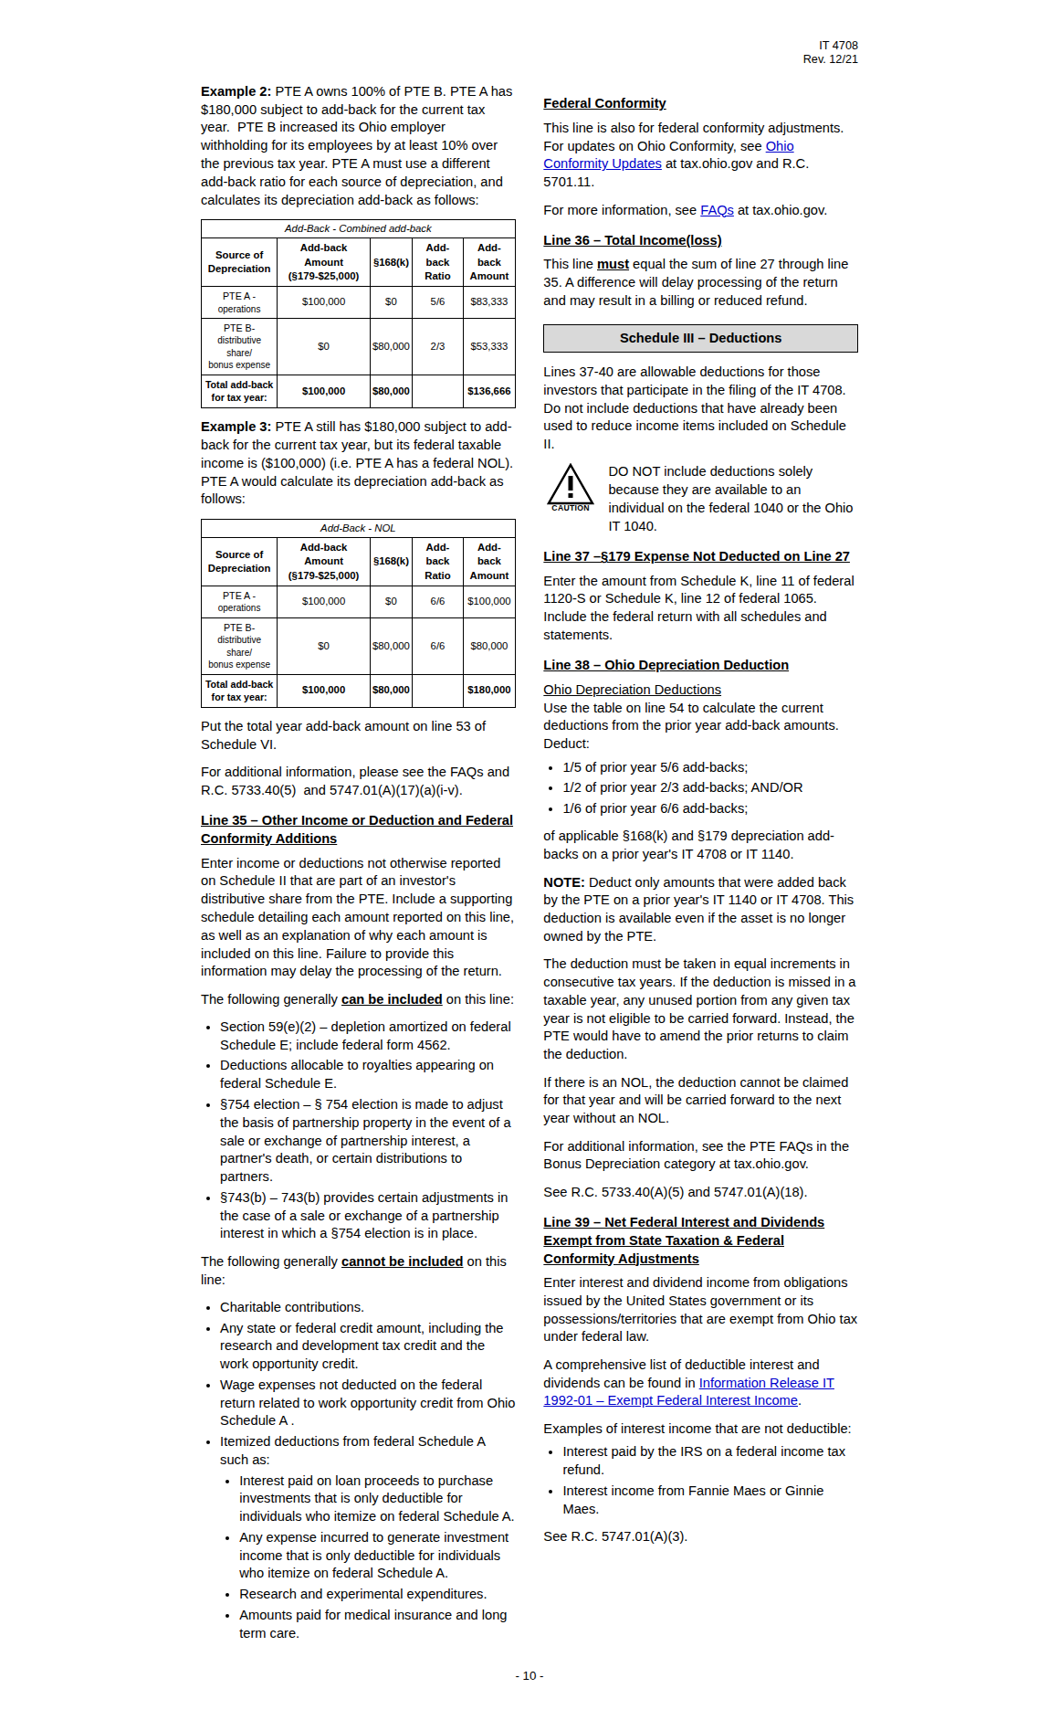IT 4708
Rev. 12/21
Example 2: PTE A owns 100% of PTE B. PTE A has $180,000 subject to add-back for the current tax year. PTE B increased its Ohio employer withholding for its employees by at least 10% over the previous tax year. PTE A must use a different add-back ratio for each source of depreciation, and calculates its depreciation add-back as follows:
Add-Back - Combined add-back
| Source of Depreciation | Add-back Amount (§179-$25,000) | §168(k) | Add-back Ratio | Add-back Amount |
| --- | --- | --- | --- | --- |
| PTE A - operations | $100,000 | $0 | 5/6 | $83,333 |
| PTE B- distributive share/ bonus expense | $0 | $80,000 | 2/3 | $53,333 |
| Total add-back for tax year: | $100,000 | $80,000 | | $136,666 |
Example 3: PTE A still has $180,000 subject to add-back for the current tax year, but its federal taxable income is ($100,000) (i.e. PTE A has a federal NOL). PTE A would calculate its depreciation add-back as follows:
Add-Back - NOL
| Source of Depreciation | Add-back Amount (§179-$25,000) | §168(k) | Add-back Ratio | Add-back Amount |
| --- | --- | --- | --- | --- |
| PTE A - operations | $100,000 | $0 | 6/6 | $100,000 |
| PTE B- distributive share/ bonus expense | $0 | $80,000 | 6/6 | $80,000 |
| Total add-back for tax year: | $100,000 | $80,000 | | $180,000 |
Put the total year add-back amount on line 53 of Schedule VI.
For additional information, please see the FAQs and R.C. 5733.40(5) and 5747.01(A)(17)(a)(i-v).
Line 35 – Other Income or Deduction and Federal Conformity Additions
Enter income or deductions not otherwise reported on Schedule II that are part of an investor's distributive share from the PTE. Include a supporting schedule detailing each amount reported on this line, as well as an explanation of why each amount is included on this line. Failure to provide this information may delay the processing of the return.
The following generally can be included on this line:
Section 59(e)(2) – depletion amortized on federal Schedule E; include federal form 4562.
Deductions allocable to royalties appearing on federal Schedule E.
§754 election – § 754 election is made to adjust the basis of partnership property in the event of a sale or exchange of partnership interest, a partner's death, or certain distributions to partners.
§743(b) – 743(b) provides certain adjustments in the case of a sale or exchange of a partnership interest in which a §754 election is in place.
The following generally cannot be included on this line:
Charitable contributions.
Any state or federal credit amount, including the research and development tax credit and the work opportunity credit.
Wage expenses not deducted on the federal return related to work opportunity credit from Ohio Schedule A .
Itemized deductions from federal Schedule A such as:
Interest paid on loan proceeds to purchase investments that is only deductible for individuals who itemize on federal Schedule A.
Any expense incurred to generate investment income that is only deductible for individuals who itemize on federal Schedule A.
Research and experimental expenditures.
Amounts paid for medical insurance and long term care.
Federal Conformity
This line is also for federal conformity adjustments. For updates on Ohio Conformity, see Ohio Conformity Updates at tax.ohio.gov and R.C. 5701.11.
For more information, see FAQs at tax.ohio.gov.
Line 36 – Total Income(loss)
This line must equal the sum of line 27 through line 35. A difference will delay processing of the return and may result in a billing or reduced refund.
Schedule III – Deductions
Lines 37-40 are allowable deductions for those investors that participate in the filing of the IT 4708. Do not include deductions that have already been used to reduce income items included on Schedule II.
CAUTION
DO NOT include deductions solely because they are available to an individual on the federal 1040 or the Ohio IT 1040.
Line 37 –§179 Expense Not Deducted on Line 27
Enter the amount from Schedule K, line 11 of federal 1120-S or Schedule K, line 12 of federal 1065. Include the federal return with all schedules and statements.
Line 38 – Ohio Depreciation Deduction
Ohio Depreciation Deductions
Use the table on line 54 to calculate the current deductions from the prior year add-back amounts. Deduct:
1/5 of prior year 5/6 add-backs;
1/2 of prior year 2/3 add-backs; AND/OR
1/6 of prior year 6/6 add-backs;
of applicable §168(k) and §179 depreciation add-backs on a prior year's IT 4708 or IT 1140.
NOTE: Deduct only amounts that were added back by the PTE on a prior year's IT 1140 or IT 4708. This deduction is available even if the asset is no longer owned by the PTE.
The deduction must be taken in equal increments in consecutive tax years. If the deduction is missed in a taxable year, any unused portion from any given tax year is not eligible to be carried forward. Instead, the PTE would have to amend the prior returns to claim the deduction.
If there is an NOL, the deduction cannot be claimed for that year and will be carried forward to the next year without an NOL.
For additional information, see the PTE FAQs in the Bonus Depreciation category at tax.ohio.gov.
See R.C. 5733.40(A)(5) and 5747.01(A)(18).
Line 39 – Net Federal Interest and Dividends Exempt from State Taxation & Federal Conformity Adjustments
Enter interest and dividend income from obligations issued by the United States government or its possessions/territories that are exempt from Ohio tax under federal law.
A comprehensive list of deductible interest and dividends can be found in Information Release IT 1992-01 – Exempt Federal Interest Income.
Examples of interest income that are not deductible:
Interest paid by the IRS on a federal income tax refund.
Interest income from Fannie Maes or Ginnie Maes.
See R.C. 5747.01(A)(3).
- 10 -